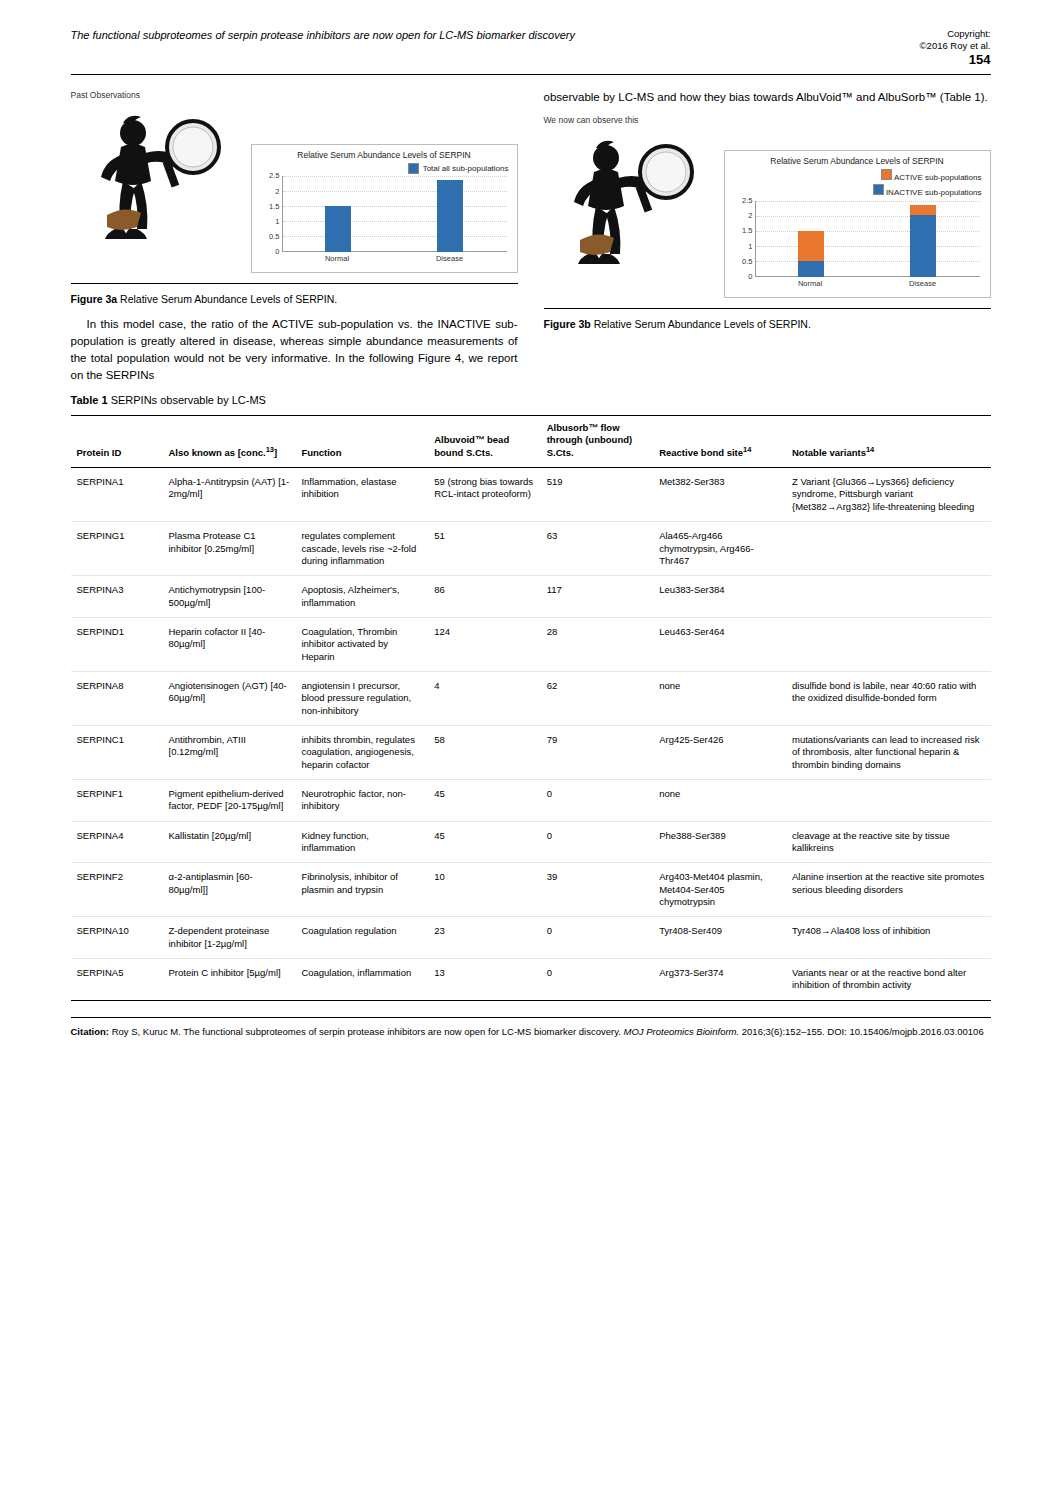The functional subproteomes of serpin protease inhibitors are now open for LC-MS biomarker discovery
Copyright:
©2016 Roy et al.
154
Past Observations
Relative Serum Abundance Levels of SERPIN
Total all sub-populations
2.5 2 1.5 1 0.5 0
Normal Disease
Figure 3a Relative Serum Abundance Levels of SERPIN.
In this model case, the ratio of the ACTIVE sub-population vs. the INACTIVE sub-population is greatly altered in disease, whereas simple abundance measurements of the total population would not be very informative. In the following Figure 4, we report on the SERPINs
Table 1 SERPINs observable by LC-MS
observable by LC-MS and how they bias towards AlbuVoid™ and AlbuSorb™ (Table 1).
We now can observe this
Relative Serum Abundance Levels of SERPIN
ACTIVE sub-populations
INACTIVE sub-populations
2.5 2 1.5 1 0.5 0
Normal Disease
Figure 3b Relative Serum Abundance Levels of SERPIN.
| Protein ID | Also known as [conc. 13 ] | Function | Albuvoid™ bead bound S.Cts. | Albusorb™ flow through (unbound) S.Cts. | Reactive bond site 14 | Notable variants 14 |
| --- | --- | --- | --- | --- | --- | --- |
| SERPINA1 | Alpha-1-Antitrypsin (AAT) [1-2mg/ml] | Inflammation, elastase inhibition | 59 (strong bias towards RCL-intact proteoform) | 519 | Met382-Ser383 | Z Variant {Glu366→Lys366} deficiency syndrome, Pittsburgh variant {Met382→Arg382} life-threatening bleeding |
| SERPING1 | Plasma Protease C1 inhibitor [0.25mg/ml] | regulates complement cascade, levels rise ~2-fold during inflammation | 51 | 63 | Ala465-Arg466 chymotrypsin, Arg466-Thr467 | |
| SERPINA3 | Antichymotrypsin [100-500µg/ml] | Apoptosis, Alzheimer's, inflammation | 86 | 117 | Leu383-Ser384 | |
| SERPIND1 | Heparin cofactor II [40-80µg/ml] | Coagulation, Thrombin inhibitor activated by Heparin | 124 | 28 | Leu463-Ser464 | |
| SERPINA8 | Angiotensinogen (AGT) [40-60µg/ml] | angiotensin I precursor, blood pressure regulation, non-inhibitory | 4 | 62 | none | disulfide bond is labile, near 40:60 ratio with the oxidized disulfide-bonded form |
| SERPINC1 | Antithrombin, ATIII [0.12mg/ml] | inhibits thrombin, regulates coagulation, angiogenesis, heparin cofactor | 58 | 79 | Arg425-Ser426 | mutations/variants can lead to increased risk of thrombosis, alter functional heparin & thrombin binding domains |
| SERPINF1 | Pigment epithelium-derived factor, PEDF [20-175µg/ml] | Neurotrophic factor, non-inhibitory | 45 | 0 | none | |
| SERPINA4 | Kallistatin [20µg/ml] | Kidney function, inflammation | 45 | 0 | Phe388-Ser389 | cleavage at the reactive site by tissue kallikreins |
| SERPINF2 | α-2-antiplasmin [60-80µg/ml]] | Fibrinolysis, inhibitor of plasmin and trypsin | 10 | 39 | Arg403-Met404 plasmin, Met404-Ser405 chymotrypsin | Alanine insertion at the reactive site promotes serious bleeding disorders |
| SERPINA10 | Z-dependent proteinase inhibitor [1-2µg/ml] | Coagulation regulation | 23 | 0 | Tyr408-Ser409 | Tyr408→Ala408 loss of inhibition |
| SERPINA5 | Protein C inhibitor [5µg/ml] | Coagulation, inflammation | 13 | 0 | Arg373-Ser374 | Variants near or at the reactive bond alter inhibition of thrombin activity |
Citation: Roy S, Kuruc M. The functional subproteomes of serpin protease inhibitors are now open for LC-MS biomarker discovery. MOJ Proteomics Bioinform. 2016;3(6):152–155. DOI: 10.15406/mojpb.2016.03.00106